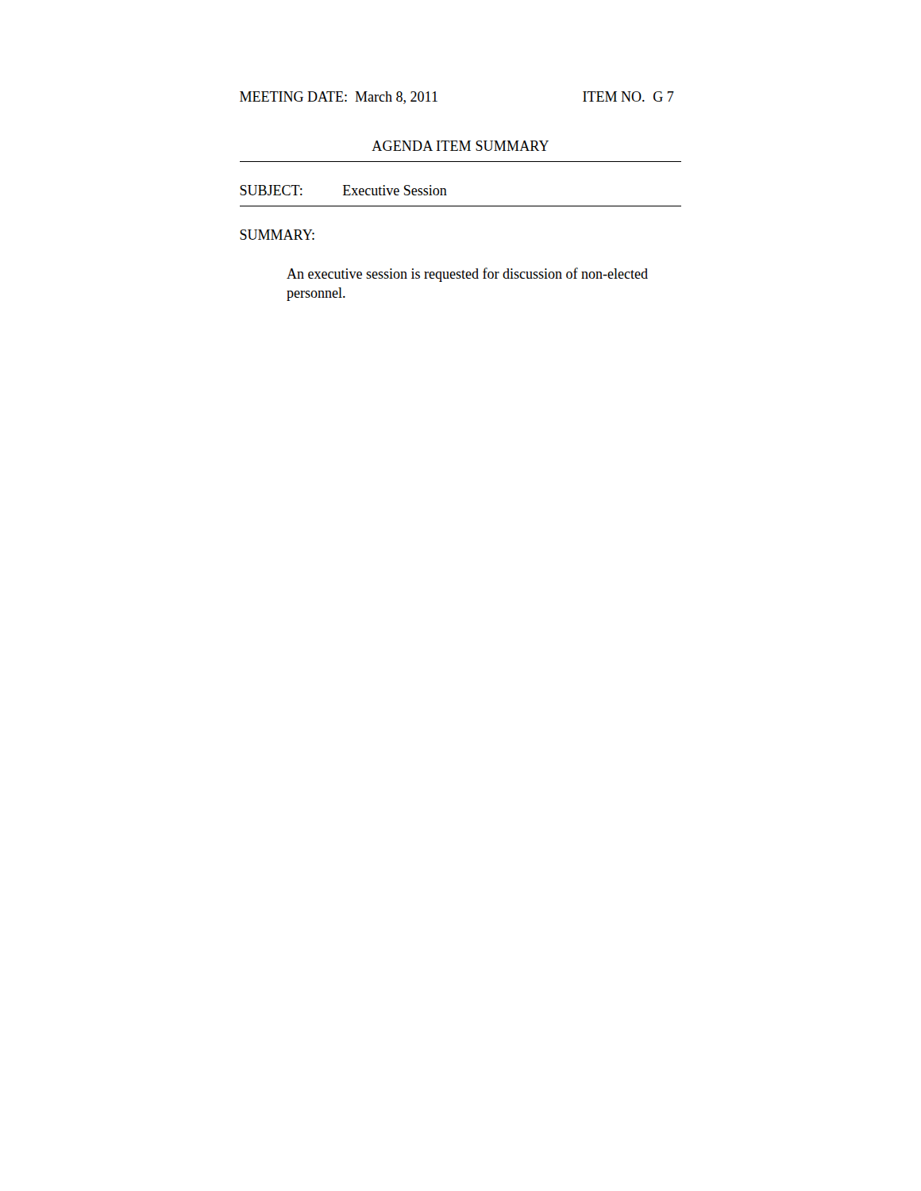MEETING DATE: March 8, 2011
ITEM NO. G 7
AGENDA ITEM SUMMARY
SUBJECT:
Executive Session
SUMMARY:
An executive session is requested for discussion of non-elected personnel.